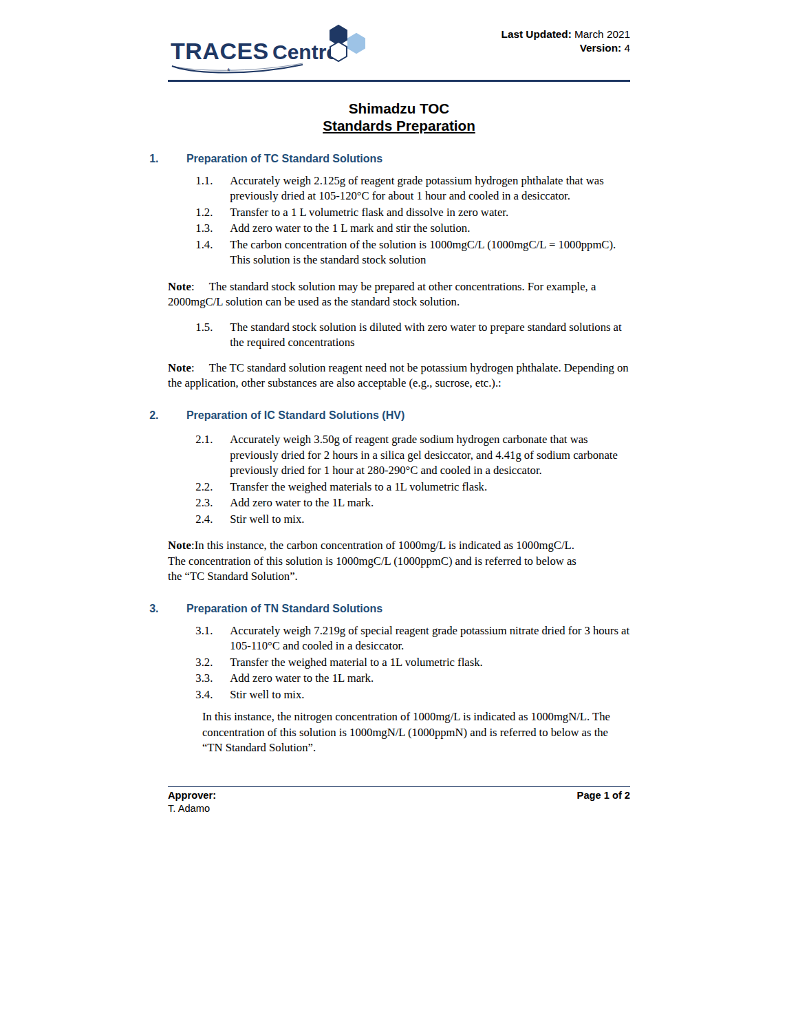TRACES Centre *
Last Updated: March 2021
Version: 4
Shimadzu TOC Standards Preparation
1. Preparation of TC Standard Solutions
1.1. Accurately weigh 2.125g of reagent grade potassium hydrogen phthalate that was previously dried at 105-120°C for about 1 hour and cooled in a desiccator.
1.2. Transfer to a 1 L volumetric flask and dissolve in zero water.
1.3. Add zero water to the 1 L mark and stir the solution.
1.4. The carbon concentration of the solution is 1000mgC/L (1000mgC/L = 1000ppmC). This solution is the standard stock solution
Note: The standard stock solution may be prepared at other concentrations. For example, a 2000mgC/L solution can be used as the standard stock solution.
1.5. The standard stock solution is diluted with zero water to prepare standard solutions at the required concentrations
Note: The TC standard solution reagent need not be potassium hydrogen phthalate. Depending on the application, other substances are also acceptable (e.g., sucrose, etc.).:
2. Preparation of IC Standard Solutions (HV)
2.1. Accurately weigh 3.50g of reagent grade sodium hydrogen carbonate that was previously dried for 2 hours in a silica gel desiccator, and 4.41g of sodium carbonate previously dried for 1 hour at 280-290°C and cooled in a desiccator.
2.2. Transfer the weighed materials to a 1L volumetric flask.
2.3. Add zero water to the 1L mark.
2.4. Stir well to mix.
Note:In this instance, the carbon concentration of 1000mg/L is indicated as 1000mgC/L.
The concentration of this solution is 1000mgC/L (1000ppmC) and is referred to below as
the “TC Standard Solution”.
3. Preparation of TN Standard Solutions
3.1. Accurately weigh 7.219g of special reagent grade potassium nitrate dried for 3 hours at 105-110°C and cooled in a desiccator.
3.2. Transfer the weighed material to a 1L volumetric flask.
3.3. Add zero water to the 1L mark.
3.4. Stir well to mix.
In this instance, the nitrogen concentration of 1000mg/L is indicated as 1000mgN/L. The concentration of this solution is 1000mgN/L (1000ppmN) and is referred to below as the “TN Standard Solution”.
Approver:
T. Adamo
Page 1 of 2